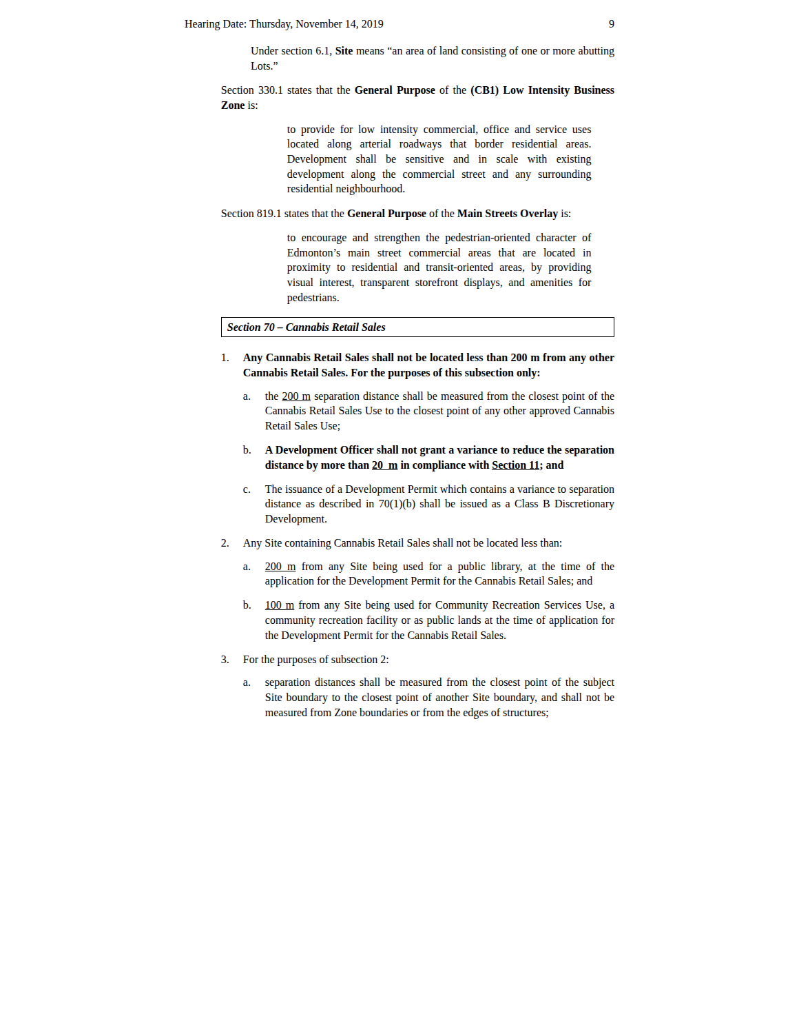Hearing Date: Thursday, November 14, 2019
9
Under section 6.1, Site means “an area of land consisting of one or more abutting Lots.”
Section 330.1 states that the General Purpose of the (CB1) Low Intensity Business Zone is:
to provide for low intensity commercial, office and service uses located along arterial roadways that border residential areas. Development shall be sensitive and in scale with existing development along the commercial street and any surrounding residential neighbourhood.
Section 819.1 states that the General Purpose of the Main Streets Overlay is:
to encourage and strengthen the pedestrian-oriented character of Edmonton’s main street commercial areas that are located in proximity to residential and transit-oriented areas, by providing visual interest, transparent storefront displays, and amenities for pedestrians.
Section 70 – Cannabis Retail Sales
1. Any Cannabis Retail Sales shall not be located less than 200 m from any other Cannabis Retail Sales. For the purposes of this subsection only:
a. the 200 m separation distance shall be measured from the closest point of the Cannabis Retail Sales Use to the closest point of any other approved Cannabis Retail Sales Use;
b. A Development Officer shall not grant a variance to reduce the separation distance by more than 20 m in compliance with Section 11; and
c. The issuance of a Development Permit which contains a variance to separation distance as described in 70(1)(b) shall be issued as a Class B Discretionary Development.
2. Any Site containing Cannabis Retail Sales shall not be located less than:
a. 200 m from any Site being used for a public library, at the time of the application for the Development Permit for the Cannabis Retail Sales; and
b. 100 m from any Site being used for Community Recreation Services Use, a community recreation facility or as public lands at the time of application for the Development Permit for the Cannabis Retail Sales.
3. For the purposes of subsection 2:
a. separation distances shall be measured from the closest point of the subject Site boundary to the closest point of another Site boundary, and shall not be measured from Zone boundaries or from the edges of structures;